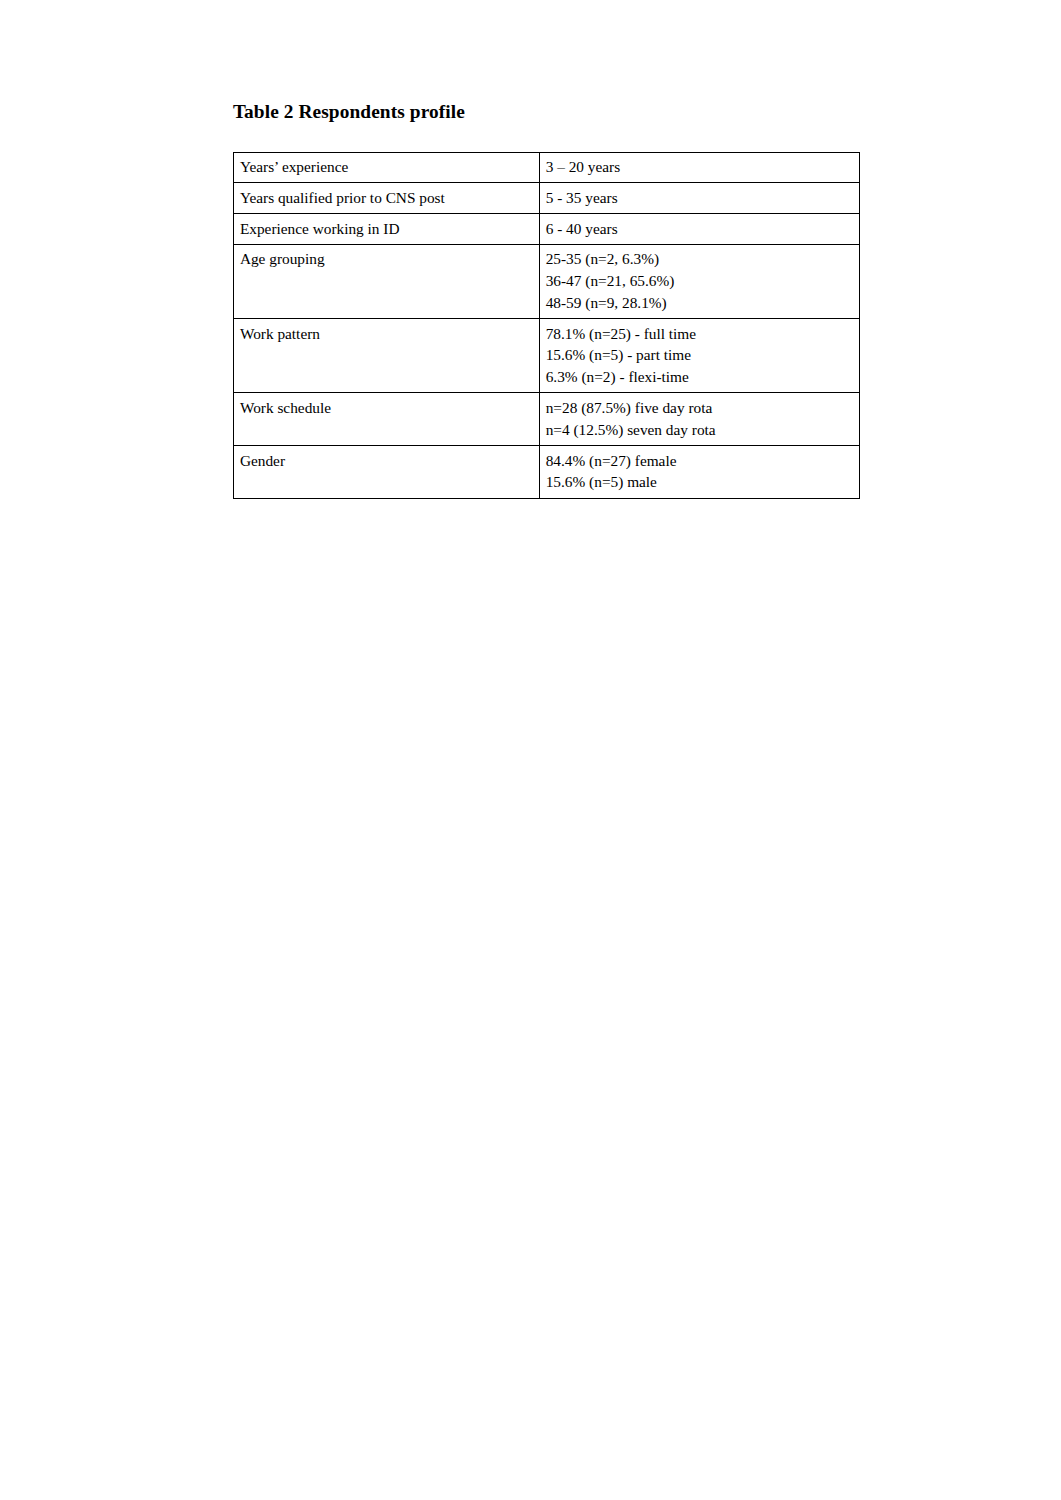Table 2 Respondents profile
| Years’ experience | 3 – 20 years |
| Years qualified prior to CNS post | 5 - 35 years |
| Experience working in ID | 6 - 40 years |
| Age grouping | 25-35 (n=2, 6.3%) 36-47 (n=21, 65.6%) 48-59 (n=9, 28.1%) |
| Work pattern | 78.1% (n=25) - full time 15.6% (n=5) - part time 6.3% (n=2) - flexi-time |
| Work schedule | n=28 (87.5%) five day rota n=4 (12.5%) seven day rota |
| Gender | 84.4% (n=27) female 15.6% (n=5) male |